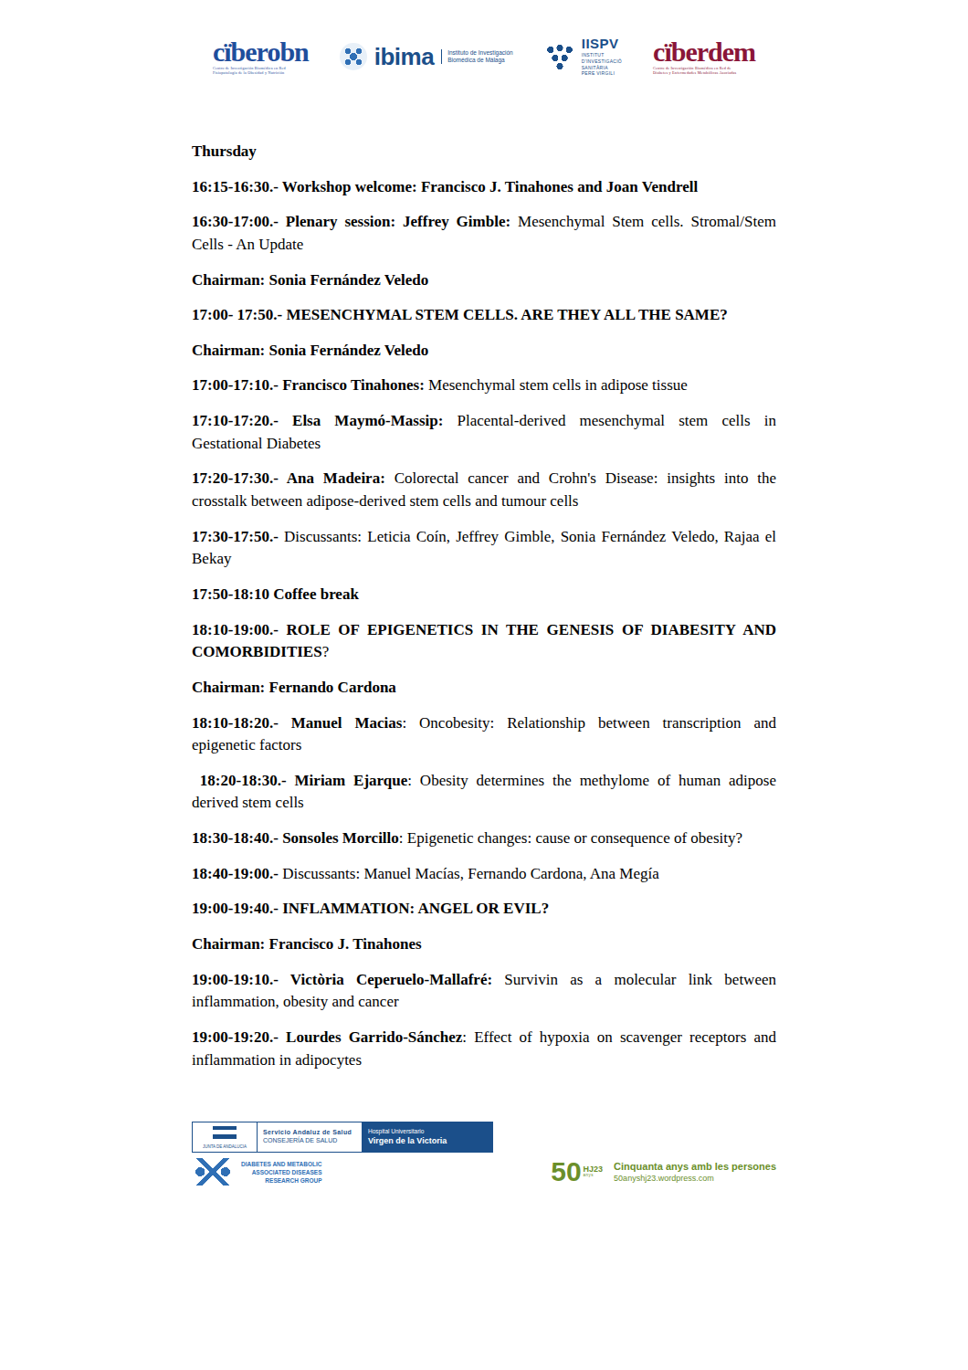cïberobn
Centro de Investigación Biomédica en Red
Fisiopatología de la Obesidad y Nutrición
ibima
Instituto de Investigación
Biomédica de Málaga
IISPV INSTITUT
D'INVESTIGACIÓ
SANITÀRIA
PERE VIRGILI
cïberdem
Centro de Investigación Biomédica en Red de
Diabetes y Enfermedades Metabólicas Asociadas
Thursday
16:15-16:30.- Workshop welcome: Francisco J. Tinahones and Joan Vendrell
16:30-17:00.- Plenary session: Jeffrey Gimble: Mesenchymal Stem cells. Stromal/Stem Cells - An Update
Chairman: Sonia Fernández Veledo
17:00- 17:50.- MESENCHYMAL STEM CELLS. ARE THEY ALL THE SAME?
Chairman: Sonia Fernández Veledo
17:00-17:10.- Francisco Tinahones: Mesenchymal stem cells in adipose tissue
17:10-17:20.- Elsa Maymó-Massip: Placental-derived mesenchymal stem cells in Gestational Diabetes
17:20-17:30.- Ana Madeira: Colorectal cancer and Crohn's Disease: insights into the crosstalk between adipose-derived stem cells and tumour cells
17:30-17:50.- Discussants: Leticia Coín, Jeffrey Gimble, Sonia Fernández Veledo, Rajaa el Bekay
17:50-18:10 Coffee break
18:10-19:00.- ROLE OF EPIGENETICS IN THE GENESIS OF DIABESITY AND COMORBIDITIES?
Chairman: Fernando Cardona
18:10-18:20.- Manuel Macias: Oncobesity: Relationship between transcription and epigenetic factors
18:20-18:30.- Miriam Ejarque: Obesity determines the methylome of human adipose derived stem cells
18:30-18:40.- Sonsoles Morcillo: Epigenetic changes: cause or consequence of obesity?
18:40-19:00.- Discussants: Manuel Macías, Fernando Cardona, Ana Megía
19:00-19:40.- INFLAMMATION: ANGEL OR EVIL?
Chairman: Francisco J. Tinahones
19:00-19:10.- Victòria Ceperuelo-Mallafré: Survivin as a molecular link between inflammation, obesity and cancer
19:00-19:20.- Lourdes Garrido-Sánchez: Effect of hypoxia on scavenger receptors and inflammation in adipocytes
JUNTA DE ANDALUCIA
Servicio Andaluz de Salud CONSEJERÍA DE SALUD
Hospital Universitario Virgen de la Victoria
DIABETES AND METABOLIC
ASSOCIATED DISEASES
RESEARCH GROUP
50 HJ23anys
Cinquanta anys amb les persones
50anyshj23.wordpress.com